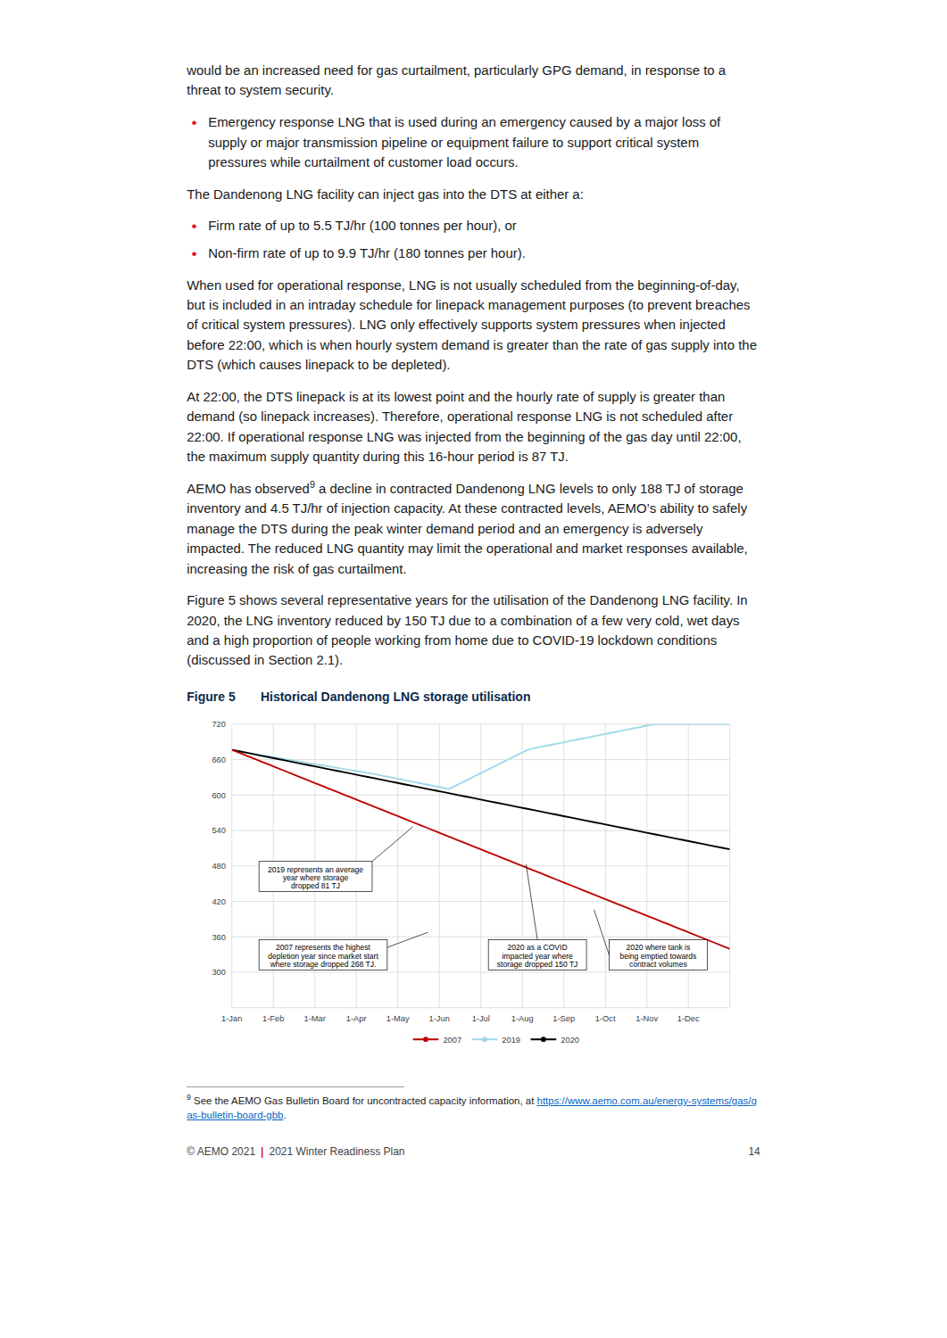would be an increased need for gas curtailment, particularly GPG demand, in response to a threat to system security.
Emergency response LNG that is used during an emergency caused by a major loss of supply or major transmission pipeline or equipment failure to support critical system pressures while curtailment of customer load occurs.
The Dandenong LNG facility can inject gas into the DTS at either a:
Firm rate of up to 5.5 TJ/hr (100 tonnes per hour), or
Non-firm rate of up to 9.9 TJ/hr (180 tonnes per hour).
When used for operational response, LNG is not usually scheduled from the beginning-of-day, but is included in an intraday schedule for linepack management purposes (to prevent breaches of critical system pressures). LNG only effectively supports system pressures when injected before 22:00, which is when hourly system demand is greater than the rate of gas supply into the DTS (which causes linepack to be depleted).
At 22:00, the DTS linepack is at its lowest point and the hourly rate of supply is greater than demand (so linepack increases). Therefore, operational response LNG is not scheduled after 22:00. If operational response LNG was injected from the beginning of the gas day until 22:00, the maximum supply quantity during this 16-hour period is 87 TJ.
AEMO has observed9 a decline in contracted Dandenong LNG levels to only 188 TJ of storage inventory and 4.5 TJ/hr of injection capacity. At these contracted levels, AEMO’s ability to safely manage the DTS during the peak winter demand period and an emergency is adversely impacted. The reduced LNG quantity may limit the operational and market responses available, increasing the risk of gas curtailment.
Figure 5 shows several representative years for the utilisation of the Dandenong LNG facility. In 2020, the LNG inventory reduced by 150 TJ due to a combination of a few very cold, wet days and a high proportion of people working from home due to COVID-19 lockdown conditions (discussed in Section 2.1).
Figure 5 Historical Dandenong LNG storage utilisation
720 660 600 540 480 420 360 300 1-Jan 1-Feb 1-Mar 1-Apr 1-May 1-Jun 1-Jul 1-Aug 1-Sep 1-Oct 1-Nov 1-Dec 2019 represents an average year where storage dropped 81 TJ 2007 represents the highest depletion year since market start where storage dropped 268 TJ. 2020 as a COVID impacted year where storage dropped 150 TJ 2020 where tank is being emptied towards contract volumes 2007 2019 2020
9 See the AEMO Gas Bulletin Board for uncontracted capacity information, at https://www.aemo.com.au/energy-systems/gas/gas-bulletin-board-gbb.
© AEMO 2021 | 2021 Winter Readiness Plan
14